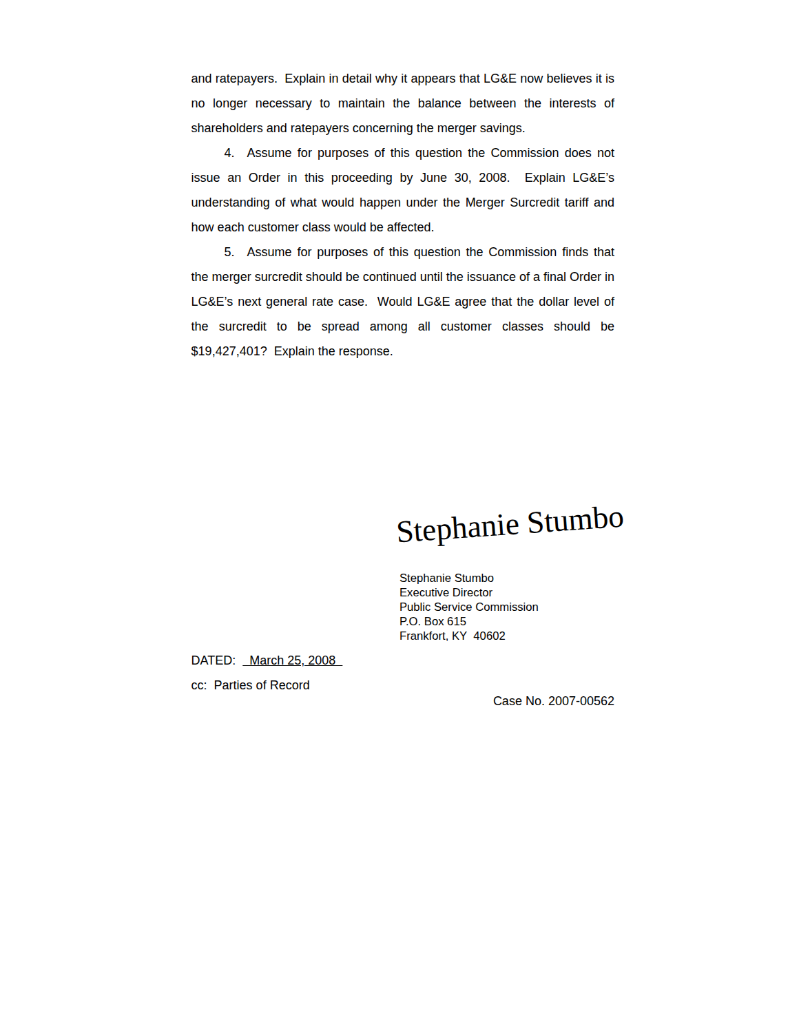and ratepayers. Explain in detail why it appears that LG&E now believes it is no longer necessary to maintain the balance between the interests of shareholders and ratepayers concerning the merger savings.
4. Assume for purposes of this question the Commission does not issue an Order in this proceeding by June 30, 2008. Explain LG&E’s understanding of what would happen under the Merger Surcredit tariff and how each customer class would be affected.
5. Assume for purposes of this question the Commission finds that the merger surcredit should be continued until the issuance of a final Order in LG&E’s next general rate case. Would LG&E agree that the dollar level of the surcredit to be spread among all customer classes should be $19,427,401? Explain the response.
Stephanie Stumbo
Stephanie Stumbo
Executive Director
Public Service Commission
P.O. Box 615
Frankfort, KY 40602
DATED: March 25, 2008
cc: Parties of Record
Case No. 2007-00562